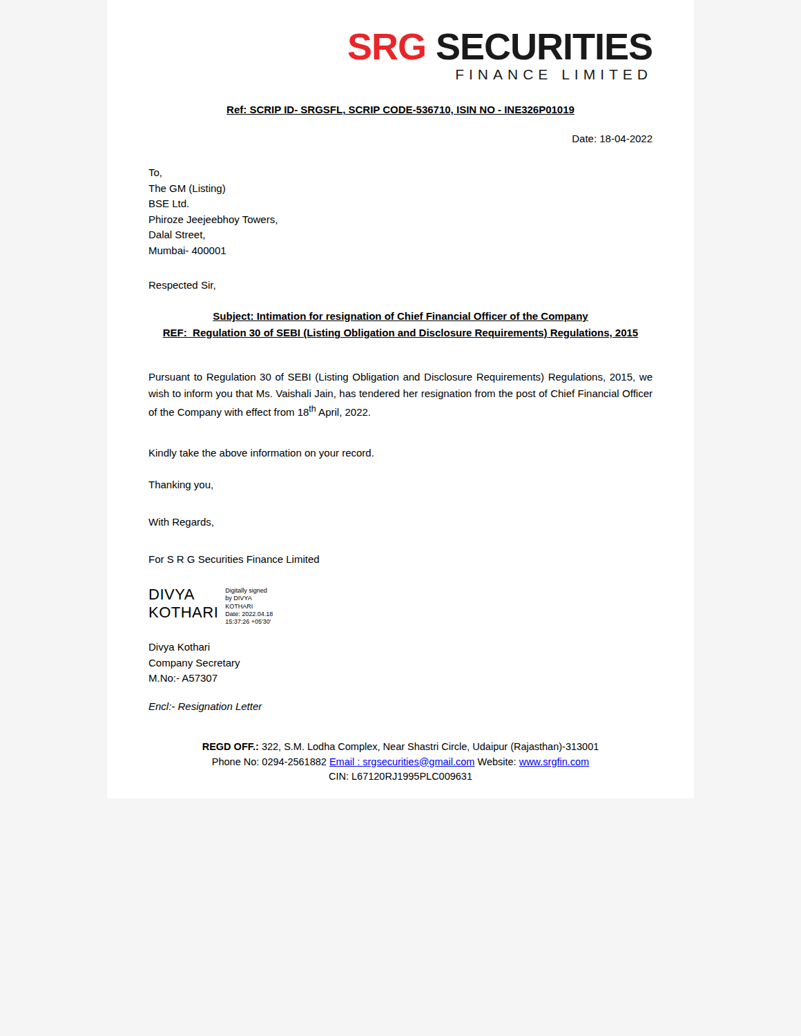SRG SECURITIES
FINANCE LIMITED
Ref: SCRIP ID- SRGSFL, SCRIP CODE-536710, ISIN NO - INE326P01019
Date: 18-04-2022
To,
The GM (Listing)
BSE Ltd.
Phiroze Jeejeebhoy Towers,
Dalal Street,
Mumbai- 400001
Respected Sir,
Subject: Intimation for resignation of Chief Financial Officer of the Company
REF: Regulation 30 of SEBI (Listing Obligation and Disclosure Requirements) Regulations, 2015
Pursuant to Regulation 30 of SEBI (Listing Obligation and Disclosure Requirements) Regulations, 2015, we wish to inform you that Ms. Vaishali Jain, has tendered her resignation from the post of Chief Financial Officer of the Company with effect from 18th April, 2022.
Kindly take the above information on your record.
Thanking you,
With Regards,
For S R G Securities Finance Limited
DIVYA
KOTHARI
Digitally signed
by DIVYA
KOTHARI
Date: 2022.04.18
15:37:26 +05'30'
Divya Kothari
Company Secretary
M.No:- A57307
Encl:- Resignation Letter
REGD OFF.: 322, S.M. Lodha Complex, Near Shastri Circle, Udaipur (Rajasthan)-313001
Phone No: 0294-2561882 Email : srgsecurities@gmail.com Website: www.srgfin.com
CIN: L67120RJ1995PLC009631